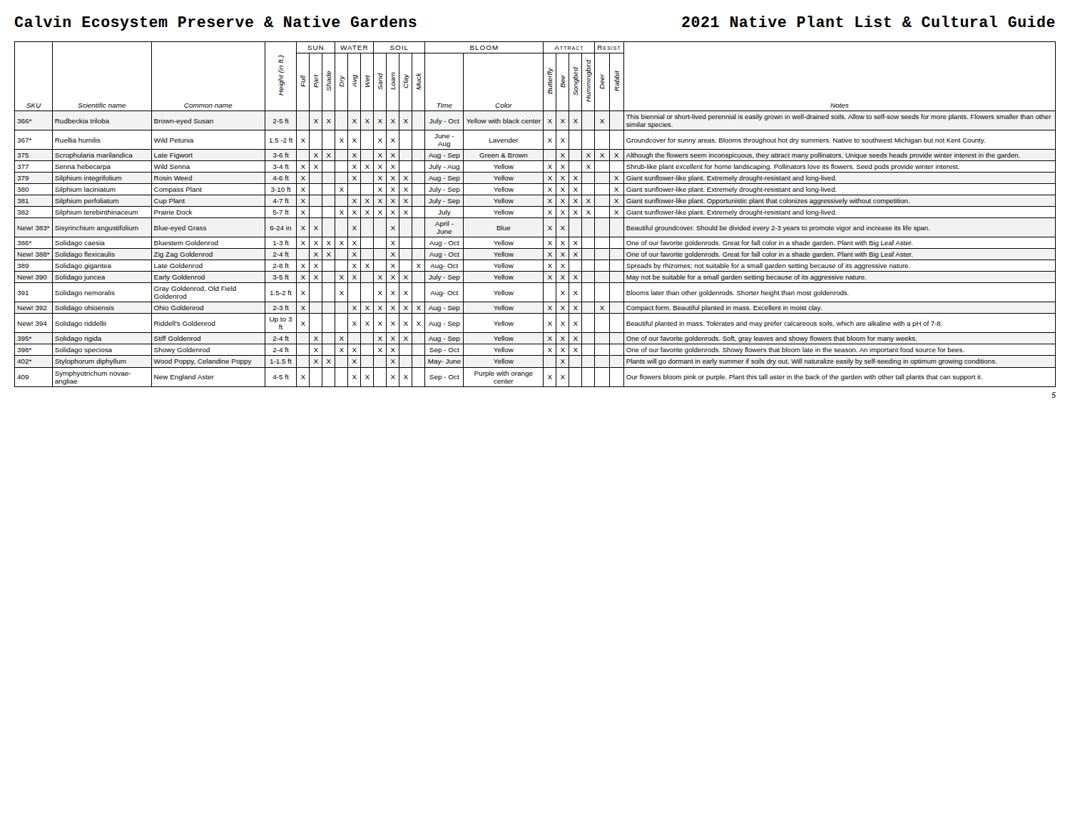Calvin Ecosystem Preserve & Native Gardens
2021 Native Plant List & Cultural Guide
| SKU | Scientific name | Common name | Height (in ft.) | SUN | WATER | SOIL | BLOOM | Attract | Resist | Notes |
| --- | --- | --- | --- | --- | --- | --- | --- | --- | --- | --- |
| Full | Part | Shade | Dry | Avg | Wet | Sand | Loam | Clay | Muck | Time | Color | Butterfly | Bee | Songbird | Hummingbird | Deer | Rabbit |
| 366* | Rudbeckia triloba | Brown-eyed Susan | 2-5 ft | | X | X | | X | X | X | X | X | | July - Oct | Yellow with black center | X | X | X | | X | | This biennial or short-lived perennial is easily grown in well-drained soils. Allow to self-sow seeds for more plants. Flowers smaller than other similar species. |
| 367* | Ruellia humilis | Wild Petunia | 1.5 -2 ft | X | | | X | X | | X | X | | | June - Aug | Lavender | X | X | | | | | Groundcover for sunny areas. Blooms throughout hot dry summers. Native to southwest Michigan but not Kent County. |
| 375 | Scrophularia marilandica | Late Figwort | 3-6 ft | | X | X | | X | | X | X | | | Aug - Sep | Green & Brown | | X | | X | X | X | Although the flowers seem inconspicuous, they attract many pollinators. Unique seeds heads provide winter interest in the garden. |
| 377 | Senna hebecarpa | Wild Senna | 3-4 ft | X | X | | | X | X | X | X | | | July - Aug | Yellow | X | X | | X | | | Shrub-like plant excellent for home landscaping. Pollinators love its flowers. Seed pods provide winter interest. |
| 379 | Silphium integrifolium | Rosin Weed | 4-6 ft | X | | | | X | | X | X | X | | Aug - Sep | Yellow | X | X | X | | | X | Giant sunflower-like plant. Extremely drought-resistant and long-lived. |
| 380 | Silphium laciniatum | Compass Plant | 3-10 ft | X | | | X | | | X | X | X | | July - Sep | Yellow | X | X | X | | | X | Giant sunflower-like plant. Extremely drought-resistant and long-lived. |
| 381 | Silphium perfoliatum | Cup Plant | 4-7 ft | X | | | | X | X | X | X | X | | July - Sep | Yellow | X | X | X | X | | X | Giant sunflower-like plant. Opportunistic plant that colonizes aggressively without competition. |
| 382 | Silphium terebinthinaceum | Prairie Dock | 5-7 ft | X | | | X | X | X | X | X | X | | July | Yellow | X | X | X | X | | X | Giant sunflower-like plant. Extremely drought-resistant and long-lived. |
| New! 383* | Sisyrinchium angustifolium | Blue-eyed Grass | 6-24 in | X | X | | | X | | | X | | | April - June | Blue | X | X | | | | | Beautiful groundcover. Should be divided every 2-3 years to promote vigor and increase its life span. |
| 386* | Solidago caesia | Bluestem Goldenrod | 1-3 ft | X | X | X | X | X | | | X | | | Aug - Oct | Yellow | X | X | X | | | | One of our favorite goldenrods. Great for fall color in a shade garden. Plant with Big Leaf Aster. |
| New! 388* | Solidago flexicaulis | Zig Zag Goldenrod | 2-4 ft | | X | X | | X | | | X | | | Aug - Oct | Yellow | X | X | X | | | | One of our favorite goldenrods. Great for fall color in a shade garden. Plant with Big Leaf Aster. |
| 389 | Solidago gigantea | Late Goldenrod | 2-8 ft | X | X | | | X | X | | X | | X | Aug- Oct | Yellow | X | X | | | | | Spreads by rhizomes; not suitable for a small garden setting because of its aggressive nature. |
| New! 390 | Solidago juncea | Early Goldenrod | 3-5 ft | X | X | | X | X | | X | X | X | | July - Sep | Yellow | X | X | X | | | | May not be suitable for a small garden setting because of its aggressive nature. |
| 391 | Solidago nemoralis | Gray Goldenrod, Old Field Goldenrod | 1.5-2 ft | X | | | X | | | X | X | X | | Aug- Oct | Yellow | | X | X | | | | Blooms later than other goldenrods. Shorter height than most goldenrods. |
| New! 392 | Solidago ohioensis | Ohio Goldenrod | 2-3 ft | X | | | | X | X | X | X | X | X | Aug - Sep | Yellow | X | X | X | | X | | Compact form. Beautiful planted in mass. Excellent in moist clay. |
| New! 394 | Solidago riddellii | Riddell's Goldenrod | Up to 3 ft | X | | | | X | X | X | X | X | X | Aug - Sep | Yellow | X | X | X | | | | Beautiful planted in mass. Tolerates and may prefer calcareous soils, which are alkaline with a pH of 7-8. |
| 395* | Solidago rigida | Stiff Goldenrod | 2-4 ft | | X | | X | | | X | X | X | | Aug - Sep | Yellow | X | X | X | | | | One of our favorite goldenrods. Soft, gray leaves and showy flowers that bloom for many weeks. |
| 398* | Solidago speciosa | Showy Goldenrod | 2-4 ft | | X | | X | X | | X | X | | | Sep - Oct | Yellow | X | X | X | | | | One of our favorite goldenrods. Showy flowers that bloom late in the season. An important food source for bees. |
| 402* | Stylophorum diphyllum | Wood Poppy, Celandine Poppy | 1-1.5 ft | | X | X | | X | | | X | | | May- June | Yellow | | X | | | | | Plants will go dormant in early summer if soils dry out. Will naturalize easily by self-seeding in optimum growing conditions. |
| 409 | Symphyotrichum novae-angliae | New England Aster | 4-5 ft | X | | | | X | X | | X | X | | Sep - Oct | Purple with orange center | X | X | | | | | Our flowers bloom pink or purple. Plant this tall aster in the back of the garden with other tall plants that can support it. |
5